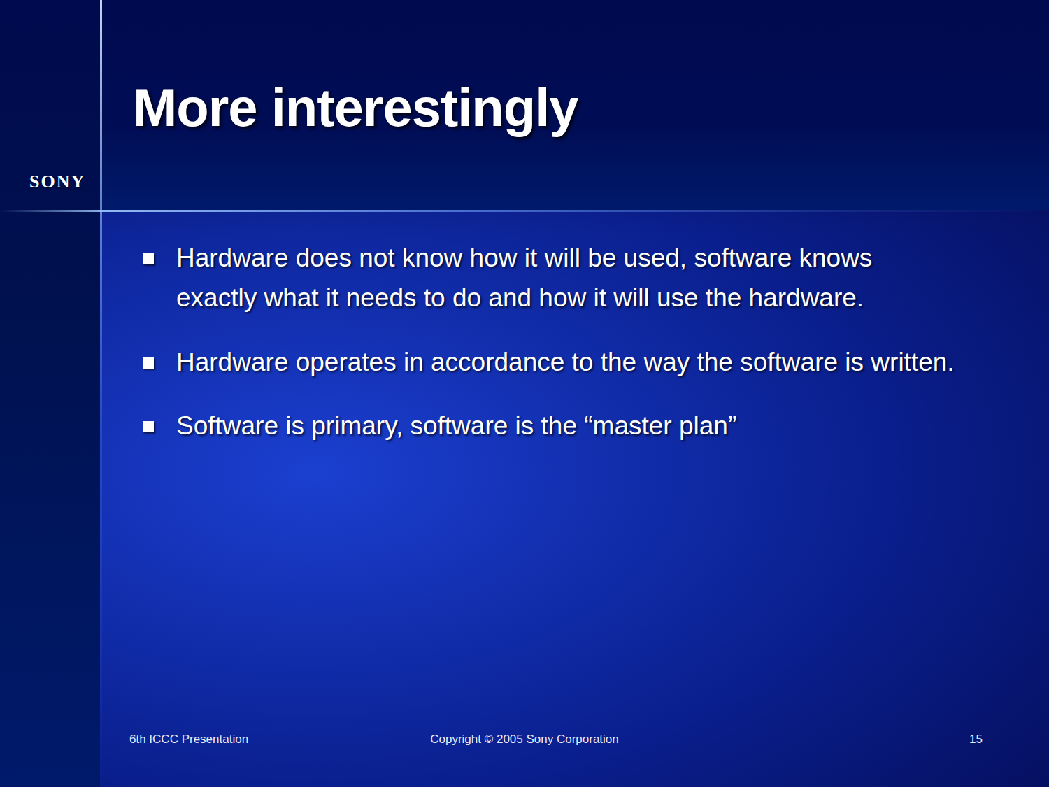SONY
More interestingly
Hardware does not know how it will be used, software knows exactly what it needs to do and how it will use the hardware.
Hardware operates in accordance to the way the software is written.
Software is primary, software is the “master plan”
6th ICCC Presentation Copyright © 2005 Sony Corporation 15